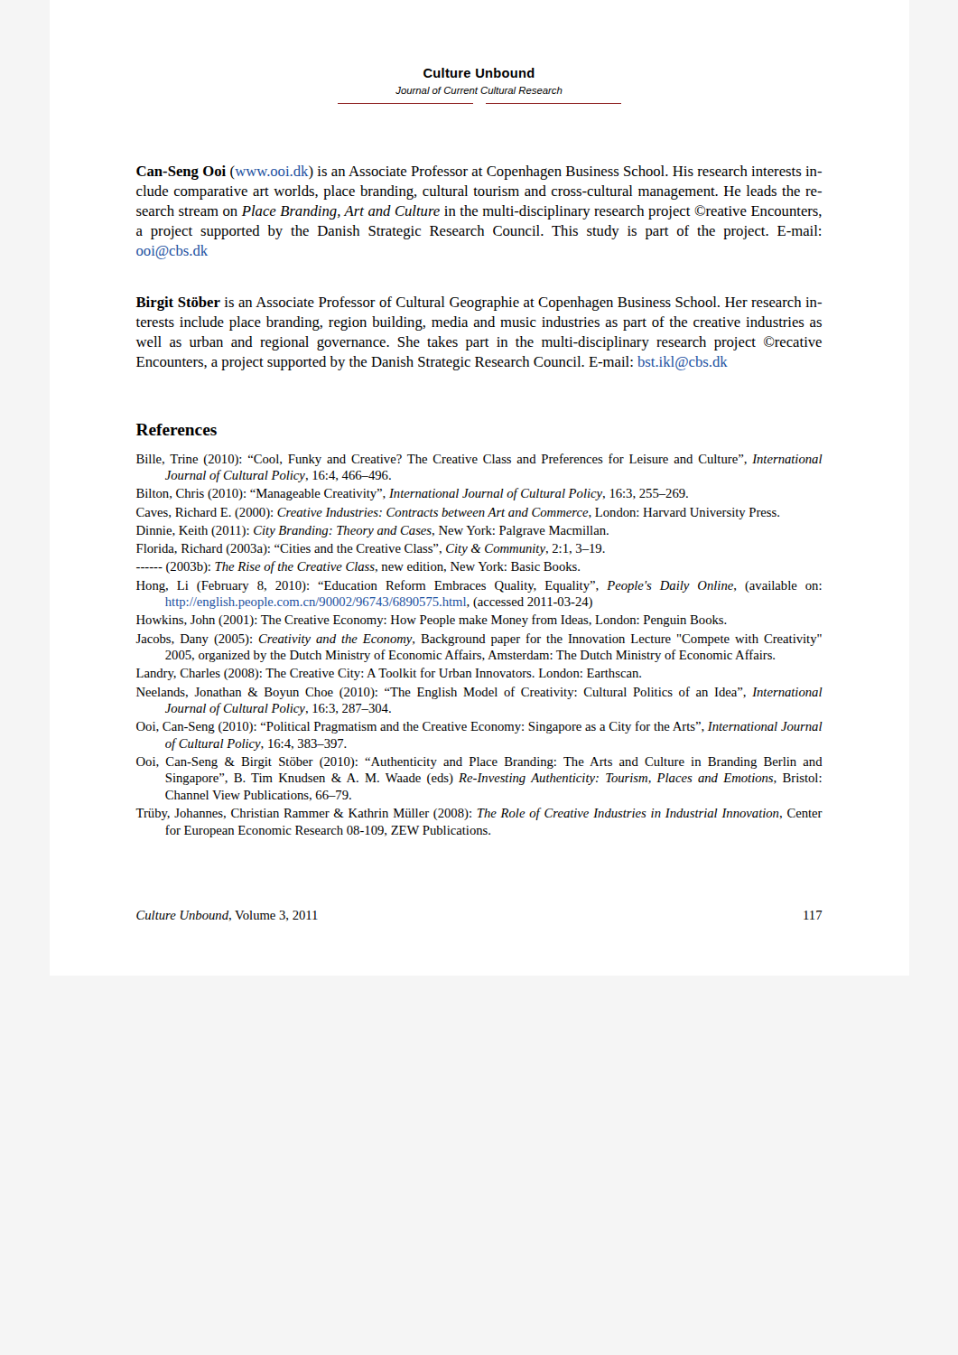Culture Unbound
Journal of Current Cultural Research
Can-Seng Ooi (www.ooi.dk) is an Associate Professor at Copenhagen Business School. His research interests include comparative art worlds, place branding, cultural tourism and cross-cultural management. He leads the research stream on Place Branding, Art and Culture in the multi-disciplinary research project ©reative Encounters, a project supported by the Danish Strategic Research Council. This study is part of the project. E-mail: ooi@cbs.dk
Birgit Stöber is an Associate Professor of Cultural Geographie at Copenhagen Business School. Her research interests include place branding, region building, media and music industries as part of the creative industries as well as urban and regional governance. She takes part in the multi-disciplinary research project ©recative Encounters, a project supported by the Danish Strategic Research Council. E-mail: bst.ikl@cbs.dk
References
Bille, Trine (2010): “Cool, Funky and Creative? The Creative Class and Preferences for Leisure and Culture”, International Journal of Cultural Policy, 16:4, 466–496.
Bilton, Chris (2010): “Manageable Creativity”, International Journal of Cultural Policy, 16:3, 255–269.
Caves, Richard E. (2000): Creative Industries: Contracts between Art and Commerce, London: Harvard University Press.
Dinnie, Keith (2011): City Branding: Theory and Cases, New York: Palgrave Macmillan.
Florida, Richard (2003a): “Cities and the Creative Class”, City & Community, 2:1, 3–19.
------ (2003b): The Rise of the Creative Class, new edition, New York: Basic Books.
Hong, Li (February 8, 2010): “Education Reform Embraces Quality, Equality”, People's Daily Online, (available on: http://english.people.com.cn/90002/96743/6890575.html, (accessed 2011-03-24)
Howkins, John (2001): The Creative Economy: How People make Money from Ideas, London: Penguin Books.
Jacobs, Dany (2005): Creativity and the Economy, Background paper for the Innovation Lecture "Compete with Creativity" 2005, organized by the Dutch Ministry of Economic Affairs, Amsterdam: The Dutch Ministry of Economic Affairs.
Landry, Charles (2008): The Creative City: A Toolkit for Urban Innovators. London: Earthscan.
Neelands, Jonathan & Boyun Choe (2010): “The English Model of Creativity: Cultural Politics of an Idea”, International Journal of Cultural Policy, 16:3, 287–304.
Ooi, Can-Seng (2010): “Political Pragmatism and the Creative Economy: Singapore as a City for the Arts”, International Journal of Cultural Policy, 16:4, 383–397.
Ooi, Can-Seng & Birgit Stöber (2010): “Authenticity and Place Branding: The Arts and Culture in Branding Berlin and Singapore”, B. Tim Knudsen & A. M. Waade (eds) Re-Investing Authenticity: Tourism, Places and Emotions, Bristol: Channel View Publications, 66–79.
Trüby, Johannes, Christian Rammer & Kathrin Müller (2008): The Role of Creative Industries in Industrial Innovation, Center for European Economic Research 08-109, ZEW Publications.
Culture Unbound, Volume 3, 2011 117